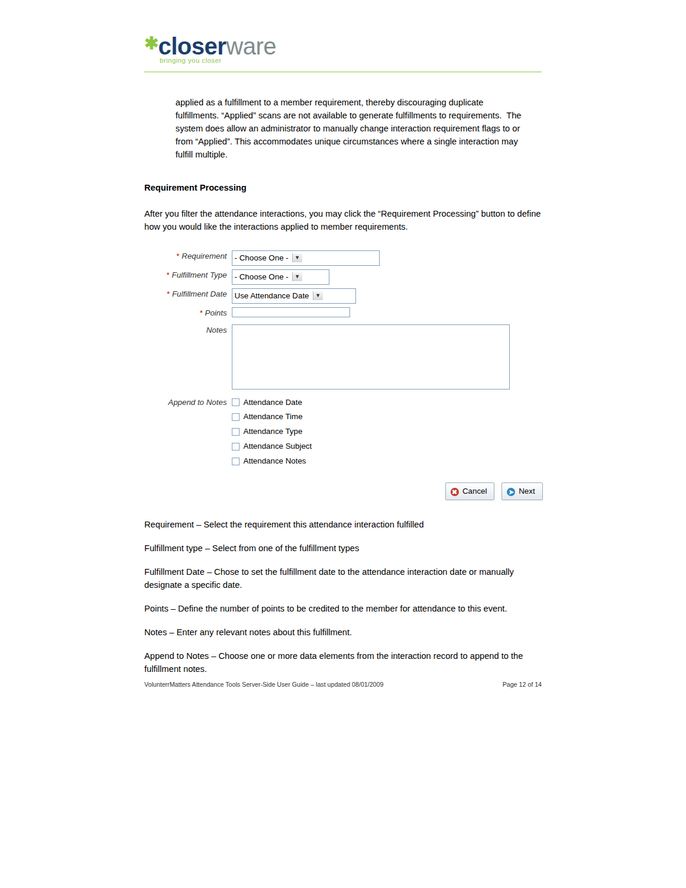✱closer ware
bringing you closer
applied as a fulfillment to a member requirement, thereby discouraging duplicate fulfillments. “Applied” scans are not available to generate fulfillments to requirements. The system does allow an administrator to manually change interaction requirement flags to or from “Applied”. This accommodates unique circumstances where a single interaction may fulfill multiple.
Requirement Processing
After you filter the attendance interactions, you may click the “Requirement Processing” button to define how you would like the interactions applied to member requirements.
| * Requirement | - Choose One - ▼ |
| * Fulfillment Type | - Choose One - ▼ |
| * Fulfillment Date | Use Attendance Date ▼ |
| * Points | |
| Notes | |
| Append to Notes | Attendance Date Attendance Time Attendance Type Attendance Subject Attendance Notes |
✖Cancel ➤Next
Requirement – Select the requirement this attendance interaction fulfilled
Fulfillment type – Select from one of the fulfillment types
Fulfillment Date – Chose to set the fulfillment date to the attendance interaction date or manually designate a specific date.
Points – Define the number of points to be credited to the member for attendance to this event.
Notes – Enter any relevant notes about this fulfillment.
Append to Notes – Choose one or more data elements from the interaction record to append to the fulfillment notes.
VolunterrMatters Attendance Tools Server-Side User Guide – last updated 08/01/2009 Page 12 of 14